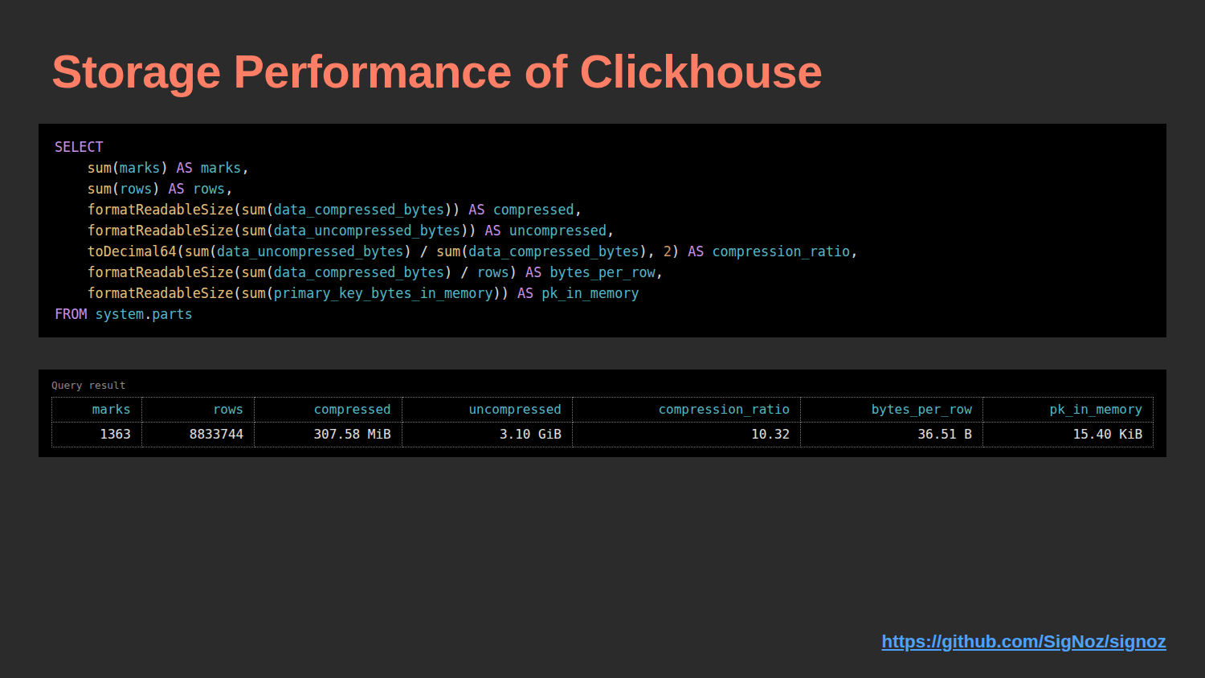Storage Performance of Clickhouse
SELECT
    sum(marks) AS marks,
    sum(rows) AS rows,
    formatReadableSize(sum(data_compressed_bytes)) AS compressed,
    formatReadableSize(sum(data_uncompressed_bytes)) AS uncompressed,
    toDecimal64(sum(data_uncompressed_bytes) / sum(data_compressed_bytes), 2) AS compression_ratio,
    formatReadableSize(sum(data_compressed_bytes) / rows) AS bytes_per_row,
    formatReadableSize(sum(primary_key_bytes_in_memory)) AS pk_in_memory
FROM system.parts
Query result
| marks | rows | compressed | uncompressed | compression_ratio | bytes_per_row | pk_in_memory |
| --- | --- | --- | --- | --- | --- | --- |
| 1363 | 8833744 | 307.58 MiB | 3.10 GiB | 10.32 | 36.51 B | 15.40 KiB |
https://github.com/SigNoz/signoz